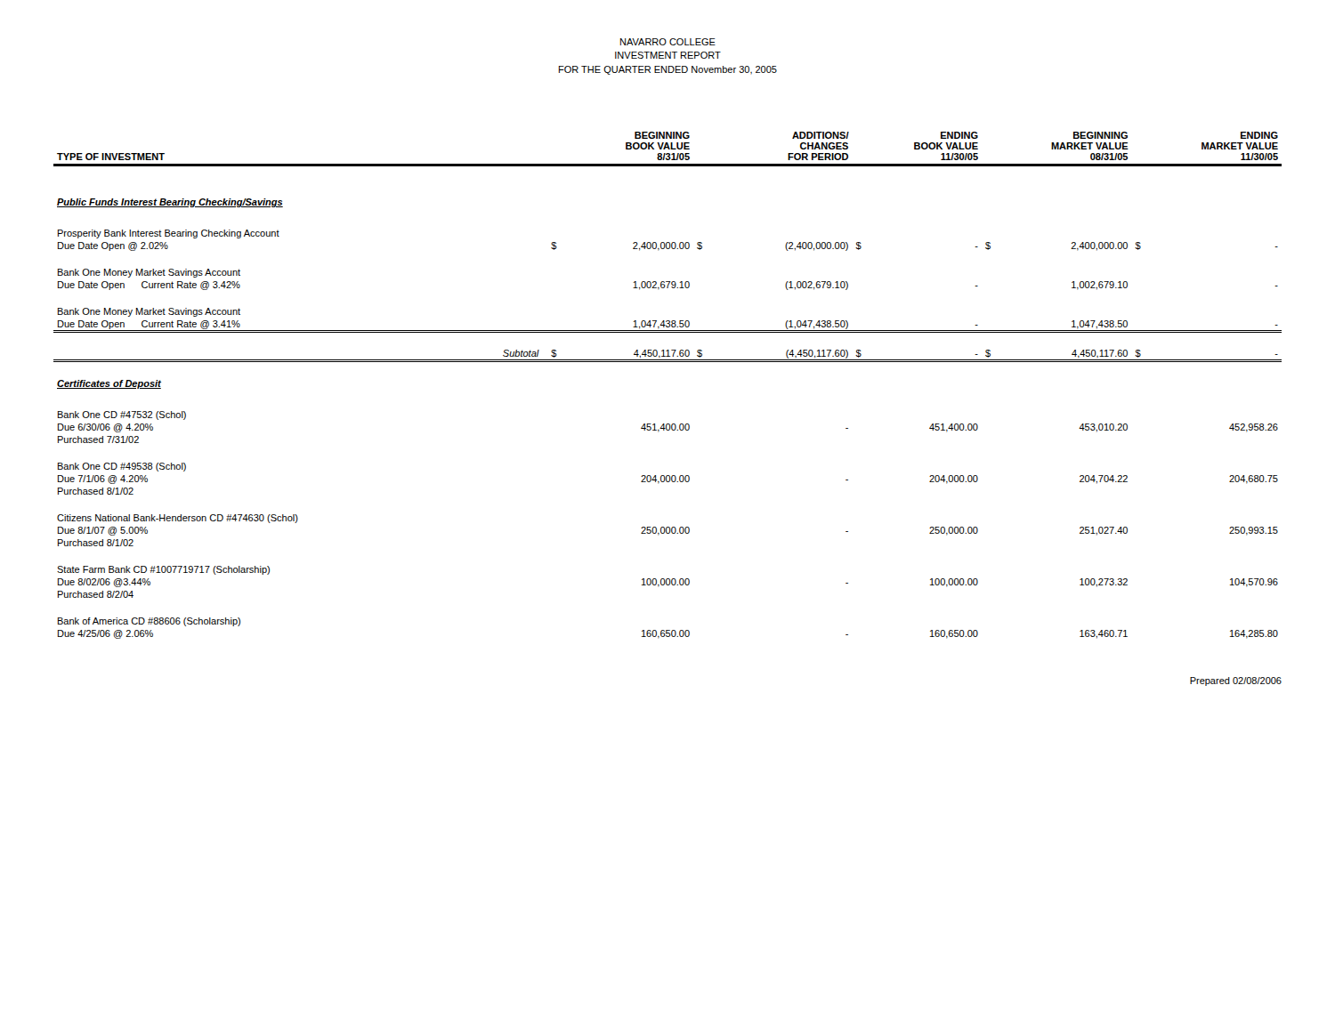NAVARRO COLLEGE
INVESTMENT REPORT
FOR THE QUARTER ENDED November 30, 2005
| TYPE OF INVESTMENT | BEGINNING BOOK VALUE 8/31/05 | ADDITIONS/ CHANGES FOR PERIOD | ENDING BOOK VALUE 11/30/05 | BEGINNING MARKET VALUE 08/31/05 | ENDING MARKET VALUE 11/30/05 |
| --- | --- | --- | --- | --- | --- |
| Public Funds Interest Bearing Checking/Savings |
| Prosperity Bank Interest Bearing Checking Account | |
| Due Date Open @ 2.02% | $ | 2,400,000.00 | $ | (2,400,000.00) | $ | - | $ | 2,400,000.00 | $ | - |
| Bank One Money Market Savings Account | |
| Due Date Open Current Rate @ 3.42% | | 1,002,679.10 | | (1,002,679.10) | | - | | 1,002,679.10 | | - |
| Bank One Money Market Savings Account | |
| Due Date Open Current Rate @ 3.41% | | 1,047,438.50 | | (1,047,438.50) | | - | | 1,047,438.50 | | - |
| Subtotal | $ | 4,450,117.60 | $ | (4,450,117.60) | $ | - | $ | 4,450,117.60 | $ | - |
| Certificates of Deposit |
| Bank One CD #47532 (Schol) | |
| Due 6/30/06 @ 4.20% | | 451,400.00 | | - | | 451,400.00 | | 453,010.20 | | 452,958.26 |
| Purchased 7/31/02 | |
| Bank One CD #49538 (Schol) | |
| Due 7/1/06 @ 4.20% | | 204,000.00 | | - | | 204,000.00 | | 204,704.22 | | 204,680.75 |
| Purchased 8/1/02 | |
| Citizens National Bank-Henderson CD #474630 (Schol) | |
| Due 8/1/07 @ 5.00% | | 250,000.00 | | - | | 250,000.00 | | 251,027.40 | | 250,993.15 |
| Purchased 8/1/02 | |
| State Farm Bank CD #1007719717 (Scholarship) | |
| Due 8/02/06 @3.44% | | 100,000.00 | | - | | 100,000.00 | | 100,273.32 | | 104,570.96 |
| Purchased 8/2/04 | |
| Bank of America CD #88606 (Scholarship) | |
| Due 4/25/06 @ 2.06% | | 160,650.00 | | - | | 160,650.00 | | 163,460.71 | | 164,285.80 |
Prepared 02/08/2006